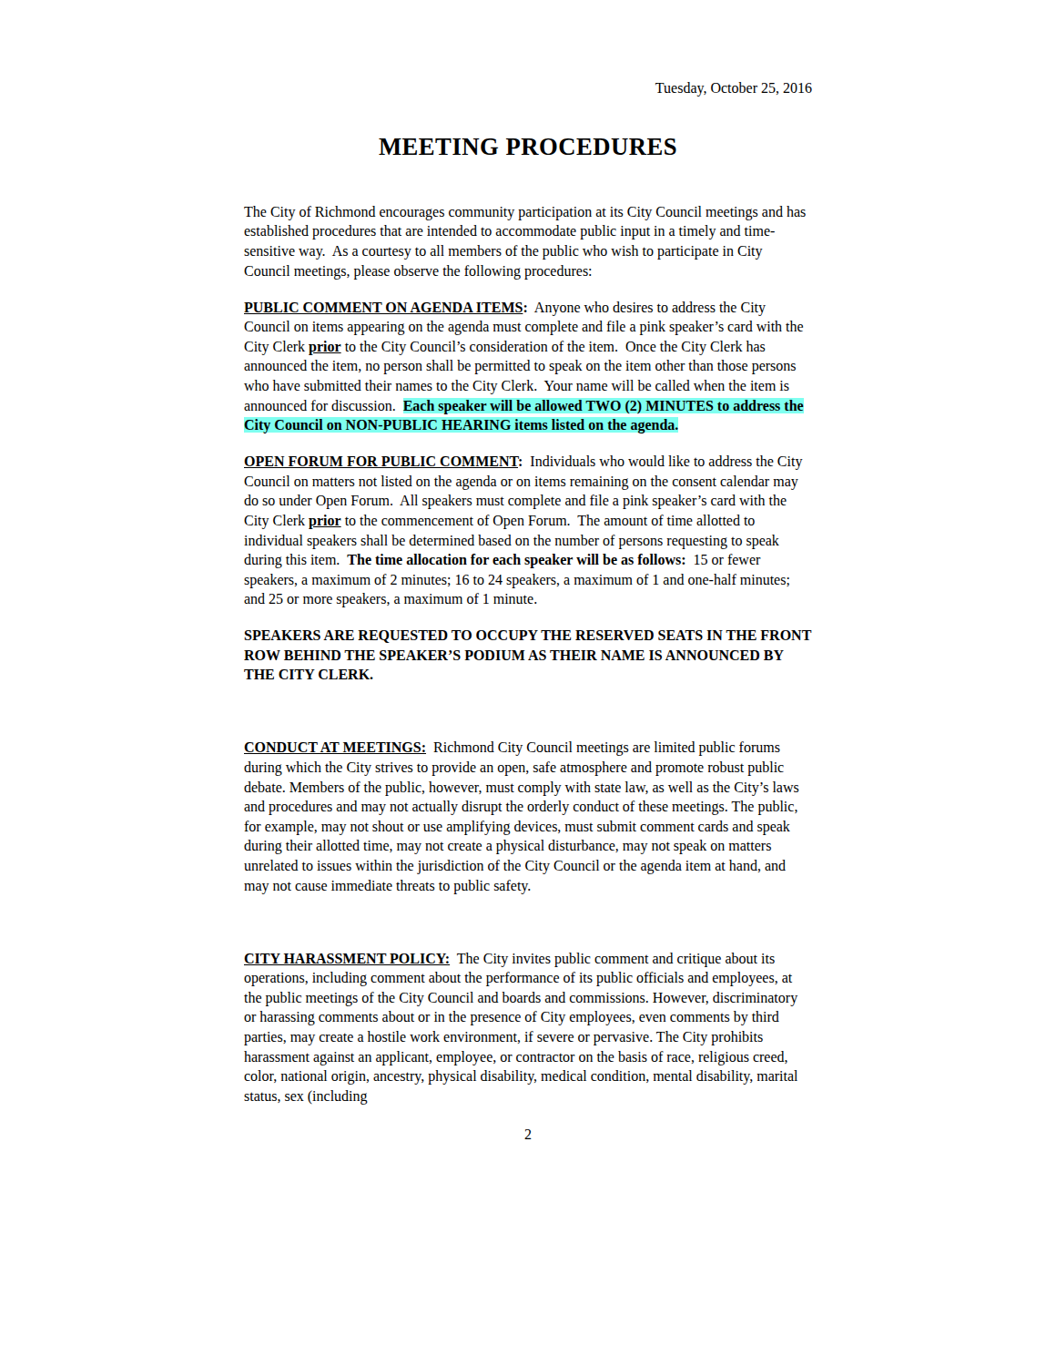Tuesday, October 25, 2016
MEETING PROCEDURES
The City of Richmond encourages community participation at its City Council meetings and has established procedures that are intended to accommodate public input in a timely and time-sensitive way. As a courtesy to all members of the public who wish to participate in City Council meetings, please observe the following procedures:
PUBLIC COMMENT ON AGENDA ITEMS: Anyone who desires to address the City Council on items appearing on the agenda must complete and file a pink speaker’s card with the City Clerk prior to the City Council’s consideration of the item. Once the City Clerk has announced the item, no person shall be permitted to speak on the item other than those persons who have submitted their names to the City Clerk. Your name will be called when the item is announced for discussion. Each speaker will be allowed TWO (2) MINUTES to address the City Council on NON-PUBLIC HEARING items listed on the agenda.
OPEN FORUM FOR PUBLIC COMMENT: Individuals who would like to address the City Council on matters not listed on the agenda or on items remaining on the consent calendar may do so under Open Forum. All speakers must complete and file a pink speaker’s card with the City Clerk prior to the commencement of Open Forum. The amount of time allotted to individual speakers shall be determined based on the number of persons requesting to speak during this item. The time allocation for each speaker will be as follows: 15 or fewer speakers, a maximum of 2 minutes; 16 to 24 speakers, a maximum of 1 and one-half minutes; and 25 or more speakers, a maximum of 1 minute.
SPEAKERS ARE REQUESTED TO OCCUPY THE RESERVED SEATS IN THE FRONT ROW BEHIND THE SPEAKER’S PODIUM AS THEIR NAME IS ANNOUNCED BY THE CITY CLERK.
CONDUCT AT MEETINGS: Richmond City Council meetings are limited public forums during which the City strives to provide an open, safe atmosphere and promote robust public debate. Members of the public, however, must comply with state law, as well as the City’s laws and procedures and may not actually disrupt the orderly conduct of these meetings. The public, for example, may not shout or use amplifying devices, must submit comment cards and speak during their allotted time, may not create a physical disturbance, may not speak on matters unrelated to issues within the jurisdiction of the City Council or the agenda item at hand, and may not cause immediate threats to public safety.
CITY HARASSMENT POLICY: The City invites public comment and critique about its operations, including comment about the performance of its public officials and employees, at the public meetings of the City Council and boards and commissions. However, discriminatory or harassing comments about or in the presence of City employees, even comments by third parties, may create a hostile work environment, if severe or pervasive. The City prohibits harassment against an applicant, employee, or contractor on the basis of race, religious creed, color, national origin, ancestry, physical disability, medical condition, mental disability, marital status, sex (including
2